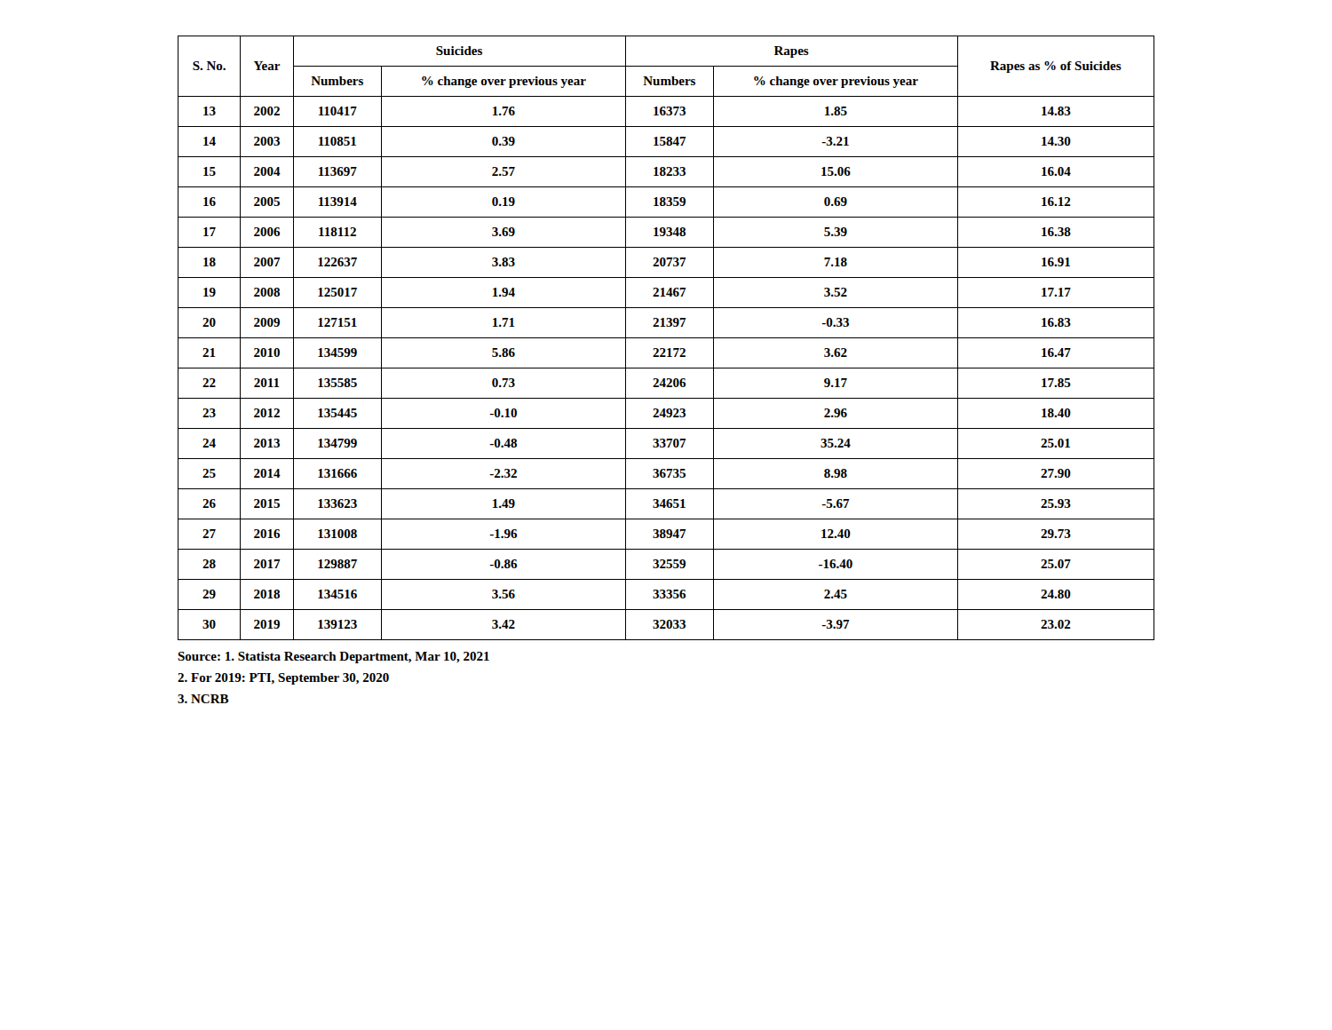| S. No. | Year | Suicides | Rapes | Rapes as % of Suicides |
| --- | --- | --- | --- | --- |
| Numbers | % change over previous year | Numbers | % change over previous year |
| 13 | 2002 | 110417 | 1.76 | 16373 | 1.85 | 14.83 |
| 14 | 2003 | 110851 | 0.39 | 15847 | -3.21 | 14.30 |
| 15 | 2004 | 113697 | 2.57 | 18233 | 15.06 | 16.04 |
| 16 | 2005 | 113914 | 0.19 | 18359 | 0.69 | 16.12 |
| 17 | 2006 | 118112 | 3.69 | 19348 | 5.39 | 16.38 |
| 18 | 2007 | 122637 | 3.83 | 20737 | 7.18 | 16.91 |
| 19 | 2008 | 125017 | 1.94 | 21467 | 3.52 | 17.17 |
| 20 | 2009 | 127151 | 1.71 | 21397 | -0.33 | 16.83 |
| 21 | 2010 | 134599 | 5.86 | 22172 | 3.62 | 16.47 |
| 22 | 2011 | 135585 | 0.73 | 24206 | 9.17 | 17.85 |
| 23 | 2012 | 135445 | -0.10 | 24923 | 2.96 | 18.40 |
| 24 | 2013 | 134799 | -0.48 | 33707 | 35.24 | 25.01 |
| 25 | 2014 | 131666 | -2.32 | 36735 | 8.98 | 27.90 |
| 26 | 2015 | 133623 | 1.49 | 34651 | -5.67 | 25.93 |
| 27 | 2016 | 131008 | -1.96 | 38947 | 12.40 | 29.73 |
| 28 | 2017 | 129887 | -0.86 | 32559 | -16.40 | 25.07 |
| 29 | 2018 | 134516 | 3.56 | 33356 | 2.45 | 24.80 |
| 30 | 2019 | 139123 | 3.42 | 32033 | -3.97 | 23.02 |
Source: 1. Statista Research Department, Mar 10, 2021
2. For 2019: PTI, September 30, 2020
3. NCRB